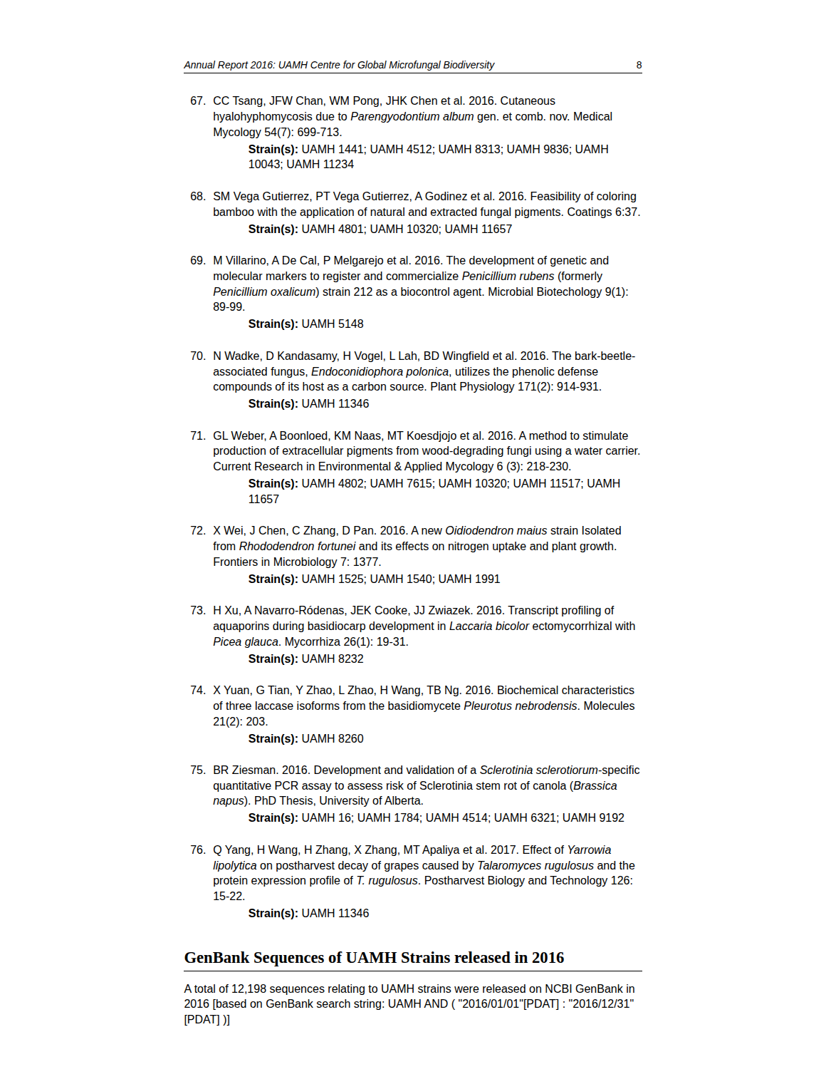Annual Report 2016: UAMH Centre for Global Microfungal Biodiversity 8
CC Tsang, JFW Chan, WM Pong, JHK Chen et al. 2016. Cutaneous hyalohyphomycosis due to Parengyodontium album gen. et comb. nov. Medical Mycology 54(7): 699-713.
Strain(s): UAMH 1441; UAMH 4512; UAMH 8313; UAMH 9836; UAMH 10043; UAMH 11234
SM Vega Gutierrez, PT Vega Gutierrez, A Godinez et al. 2016. Feasibility of coloring bamboo with the application of natural and extracted fungal pigments. Coatings 6:37.
Strain(s): UAMH 4801; UAMH 10320; UAMH 11657
M Villarino, A De Cal, P Melgarejo et al. 2016. The development of genetic and molecular markers to register and commercialize Penicillium rubens (formerly Penicillium oxalicum) strain 212 as a biocontrol agent. Microbial Biotechology 9(1): 89-99.
Strain(s): UAMH 5148
N Wadke, D Kandasamy, H Vogel, L Lah, BD Wingfield et al. 2016. The bark-beetle-associated fungus, Endoconidiophora polonica, utilizes the phenolic defense compounds of its host as a carbon source. Plant Physiology 171(2): 914-931.
Strain(s): UAMH 11346
GL Weber, A Boonloed, KM Naas, MT Koesdjojo et al. 2016. A method to stimulate production of extracellular pigments from wood-degrading fungi using a water carrier. Current Research in Environmental & Applied Mycology 6 (3): 218-230.
Strain(s): UAMH 4802; UAMH 7615; UAMH 10320; UAMH 11517; UAMH 11657
X Wei, J Chen, C Zhang, D Pan. 2016. A new Oidiodendron maius strain Isolated from Rhododendron fortunei and its effects on nitrogen uptake and plant growth. Frontiers in Microbiology 7: 1377.
Strain(s): UAMH 1525; UAMH 1540; UAMH 1991
H Xu, A Navarro-Ródenas, JEK Cooke, JJ Zwiazek. 2016. Transcript profiling of aquaporins during basidiocarp development in Laccaria bicolor ectomycorrhizal with Picea glauca. Mycorrhiza 26(1): 19-31.
Strain(s): UAMH 8232
X Yuan, G Tian, Y Zhao, L Zhao, H Wang, TB Ng. 2016. Biochemical characteristics of three laccase isoforms from the basidiomycete Pleurotus nebrodensis. Molecules 21(2): 203.
Strain(s): UAMH 8260
BR Ziesman. 2016. Development and validation of a Sclerotinia sclerotiorum-specific quantitative PCR assay to assess risk of Sclerotinia stem rot of canola (Brassica napus). PhD Thesis, University of Alberta.
Strain(s): UAMH 16; UAMH 1784; UAMH 4514; UAMH 6321; UAMH 9192
Q Yang, H Wang, H Zhang, X Zhang, MT Apaliya et al. 2017. Effect of Yarrowia lipolytica on postharvest decay of grapes caused by Talaromyces rugulosus and the protein expression profile of T. rugulosus. Postharvest Biology and Technology 126: 15-22.
Strain(s): UAMH 11346
GenBank Sequences of UAMH Strains released in 2016
A total of 12,198 sequences relating to UAMH strains were released on NCBI GenBank in 2016 [based on GenBank search string: UAMH AND ( "2016/01/01"[PDAT] : "2016/12/31"[PDAT] )]